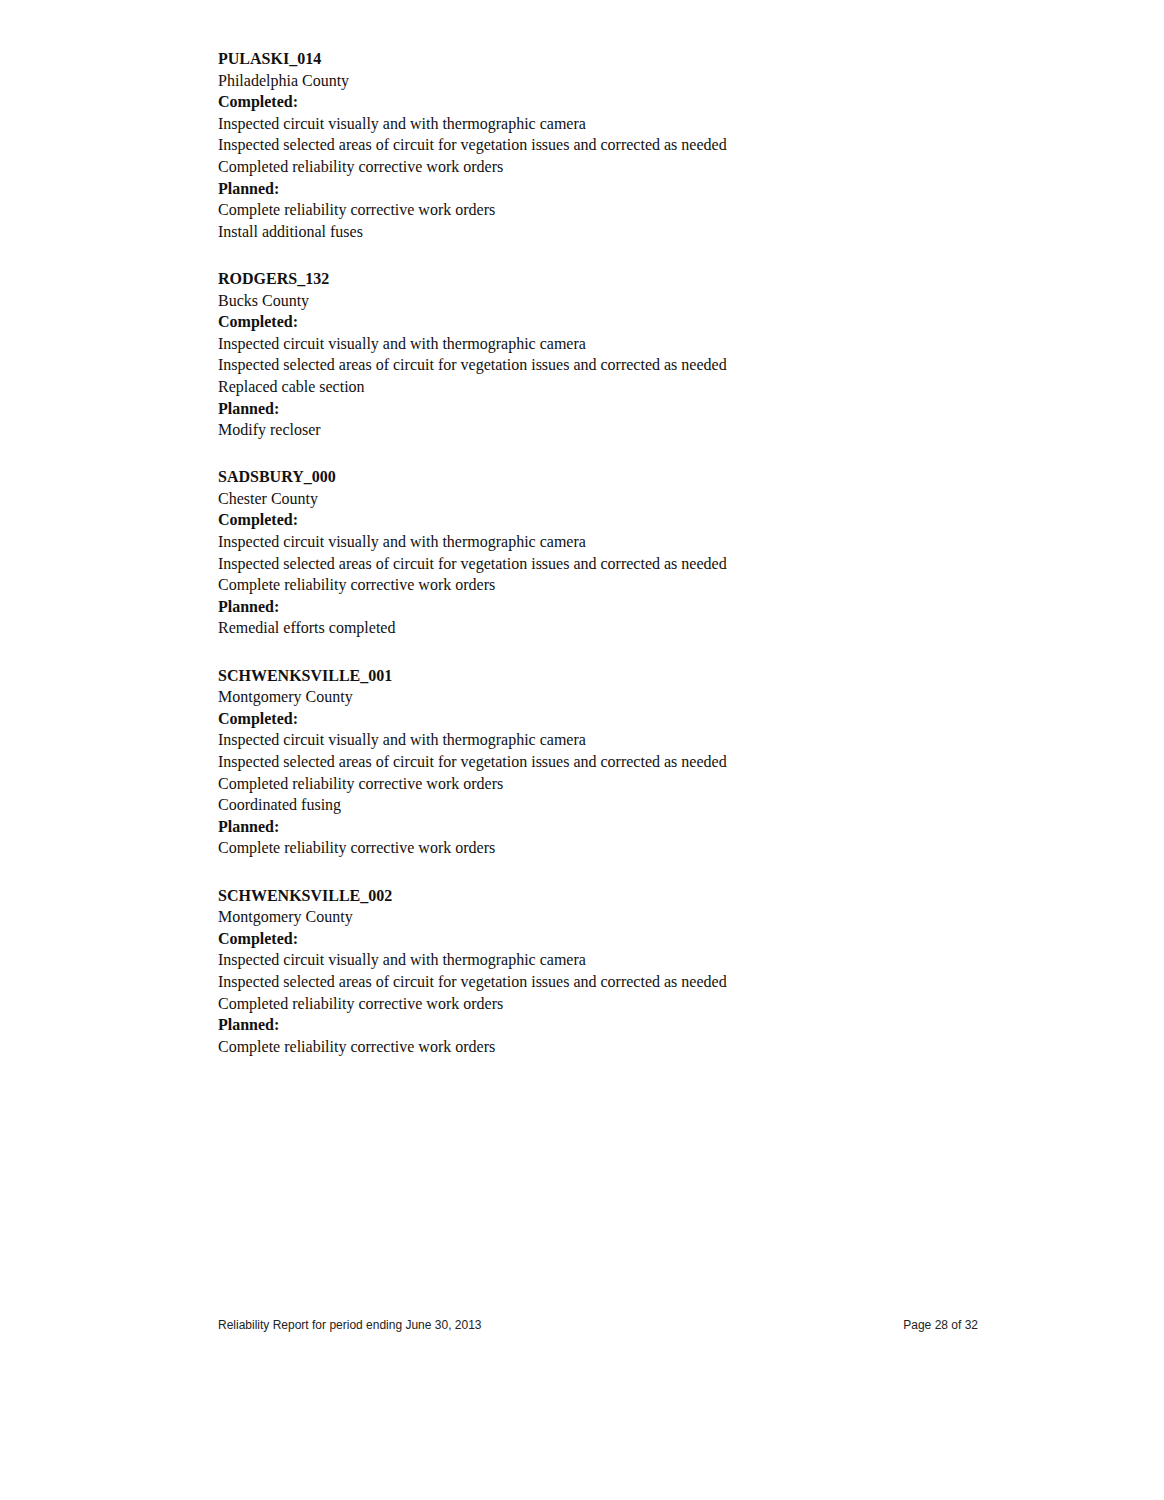PULASKI_014
Philadelphia County
Completed:
Inspected circuit visually and with thermographic camera
Inspected selected areas of circuit for vegetation issues and corrected as needed
Completed reliability corrective work orders
Planned:
Complete reliability corrective work orders
Install additional fuses
RODGERS_132
Bucks County
Completed:
Inspected circuit visually and with thermographic camera
Inspected selected areas of circuit for vegetation issues and corrected as needed
Replaced cable section
Planned:
Modify recloser
SADSBURY_000
Chester County
Completed:
Inspected circuit visually and with thermographic camera
Inspected selected areas of circuit for vegetation issues and corrected as needed
Complete reliability corrective work orders
Planned:
Remedial efforts completed
SCHWENKSVILLE_001
Montgomery County
Completed:
Inspected circuit visually and with thermographic camera
Inspected selected areas of circuit for vegetation issues and corrected as needed
Completed reliability corrective work orders
Coordinated fusing
Planned:
Complete reliability corrective work orders
SCHWENKSVILLE_002
Montgomery County
Completed:
Inspected circuit visually and with thermographic camera
Inspected selected areas of circuit for vegetation issues and corrected as needed
Completed reliability corrective work orders
Planned:
Complete reliability corrective work orders
Reliability Report for period ending June 30, 2013 Page 28 of 32